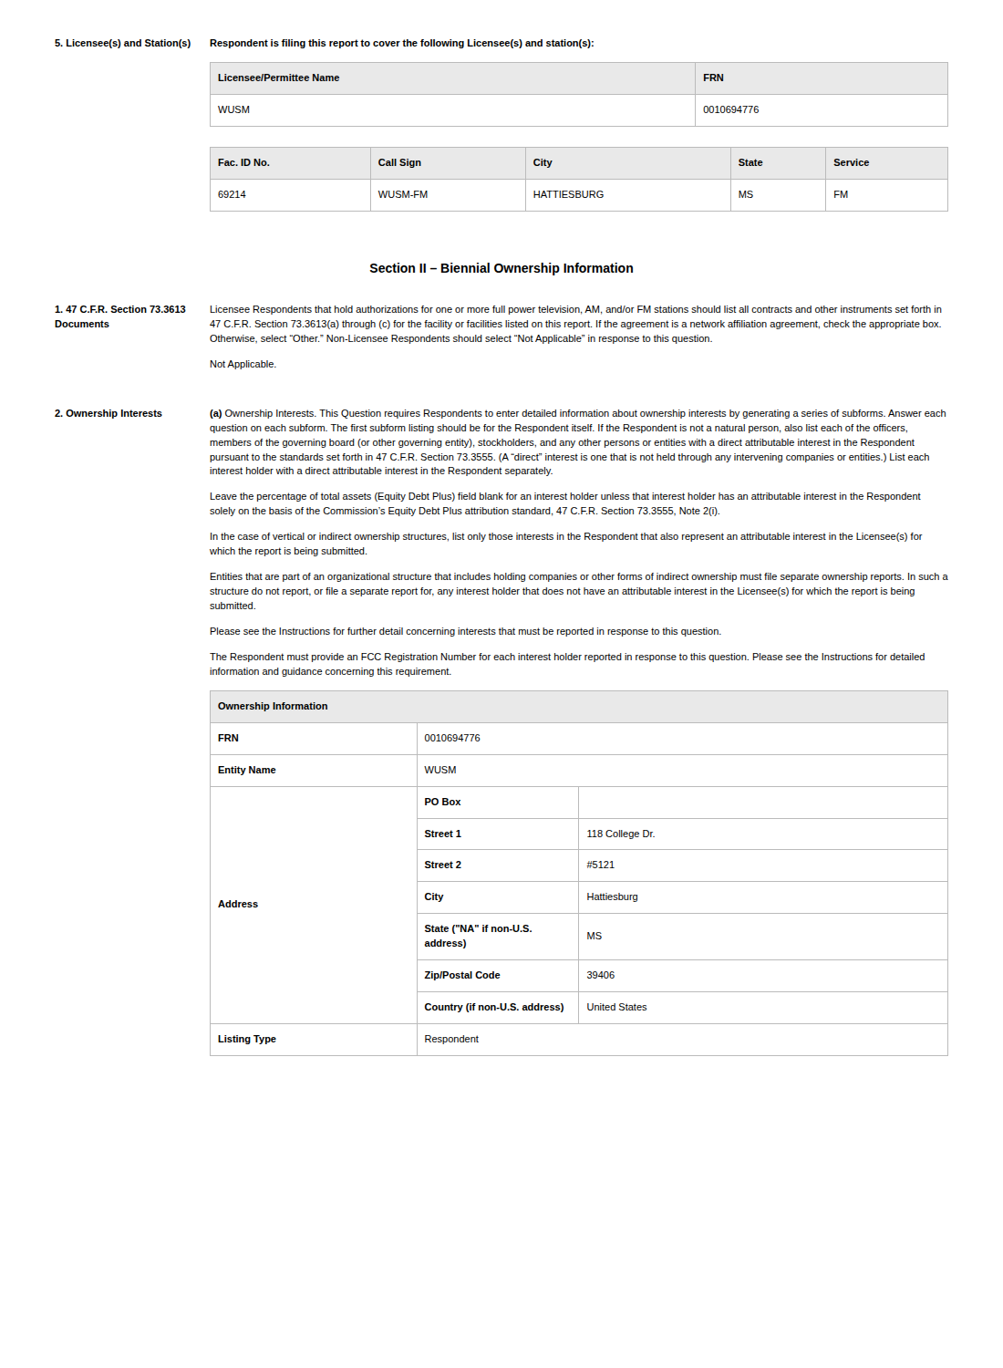5. Licensee(s) and Station(s)
Respondent is filing this report to cover the following Licensee(s) and station(s):
| Licensee/Permittee Name | FRN |
| --- | --- |
| WUSM | 0010694776 |
| Fac. ID No. | Call Sign | City | State | Service |
| --- | --- | --- | --- | --- |
| 69214 | WUSM-FM | HATTIESBURG | MS | FM |
Section II – Biennial Ownership Information
1. 47 C.F.R. Section 73.3613 Documents
Licensee Respondents that hold authorizations for one or more full power television, AM, and/or FM stations should list all contracts and other instruments set forth in 47 C.F.R. Section 73.3613(a) through (c) for the facility or facilities listed on this report. If the agreement is a network affiliation agreement, check the appropriate box. Otherwise, select “Other.” Non-Licensee Respondents should select “Not Applicable” in response to this question.
Not Applicable.
2. Ownership Interests
(a) Ownership Interests. This Question requires Respondents to enter detailed information about ownership interests by generating a series of subforms. Answer each question on each subform. The first subform listing should be for the Respondent itself. If the Respondent is not a natural person, also list each of the officers, members of the governing board (or other governing entity), stockholders, and any other persons or entities with a direct attributable interest in the Respondent pursuant to the standards set forth in 47 C.F.R. Section 73.3555. (A “direct” interest is one that is not held through any intervening companies or entities.) List each interest holder with a direct attributable interest in the Respondent separately.
Leave the percentage of total assets (Equity Debt Plus) field blank for an interest holder unless that interest holder has an attributable interest in the Respondent solely on the basis of the Commission’s Equity Debt Plus attribution standard, 47 C.F.R. Section 73.3555, Note 2(i).
In the case of vertical or indirect ownership structures, list only those interests in the Respondent that also represent an attributable interest in the Licensee(s) for which the report is being submitted.
Entities that are part of an organizational structure that includes holding companies or other forms of indirect ownership must file separate ownership reports. In such a structure do not report, or file a separate report for, any interest holder that does not have an attributable interest in the Licensee(s) for which the report is being submitted.
Please see the Instructions for further detail concerning interests that must be reported in response to this question.
The Respondent must provide an FCC Registration Number for each interest holder reported in response to this question. Please see the Instructions for detailed information and guidance concerning this requirement.
Ownership Information
| FRN | 0010694776 |
| Entity Name | WUSM |
| Address | PO Box | |
| Street 1 | 118 College Dr. |
| Street 2 | #5121 |
| City | Hattiesburg |
| State ("NA" if non-U.S. address) | MS |
| Zip/Postal Code | 39406 |
| Country (if non-U.S. address) | United States |
| Listing Type | Respondent |